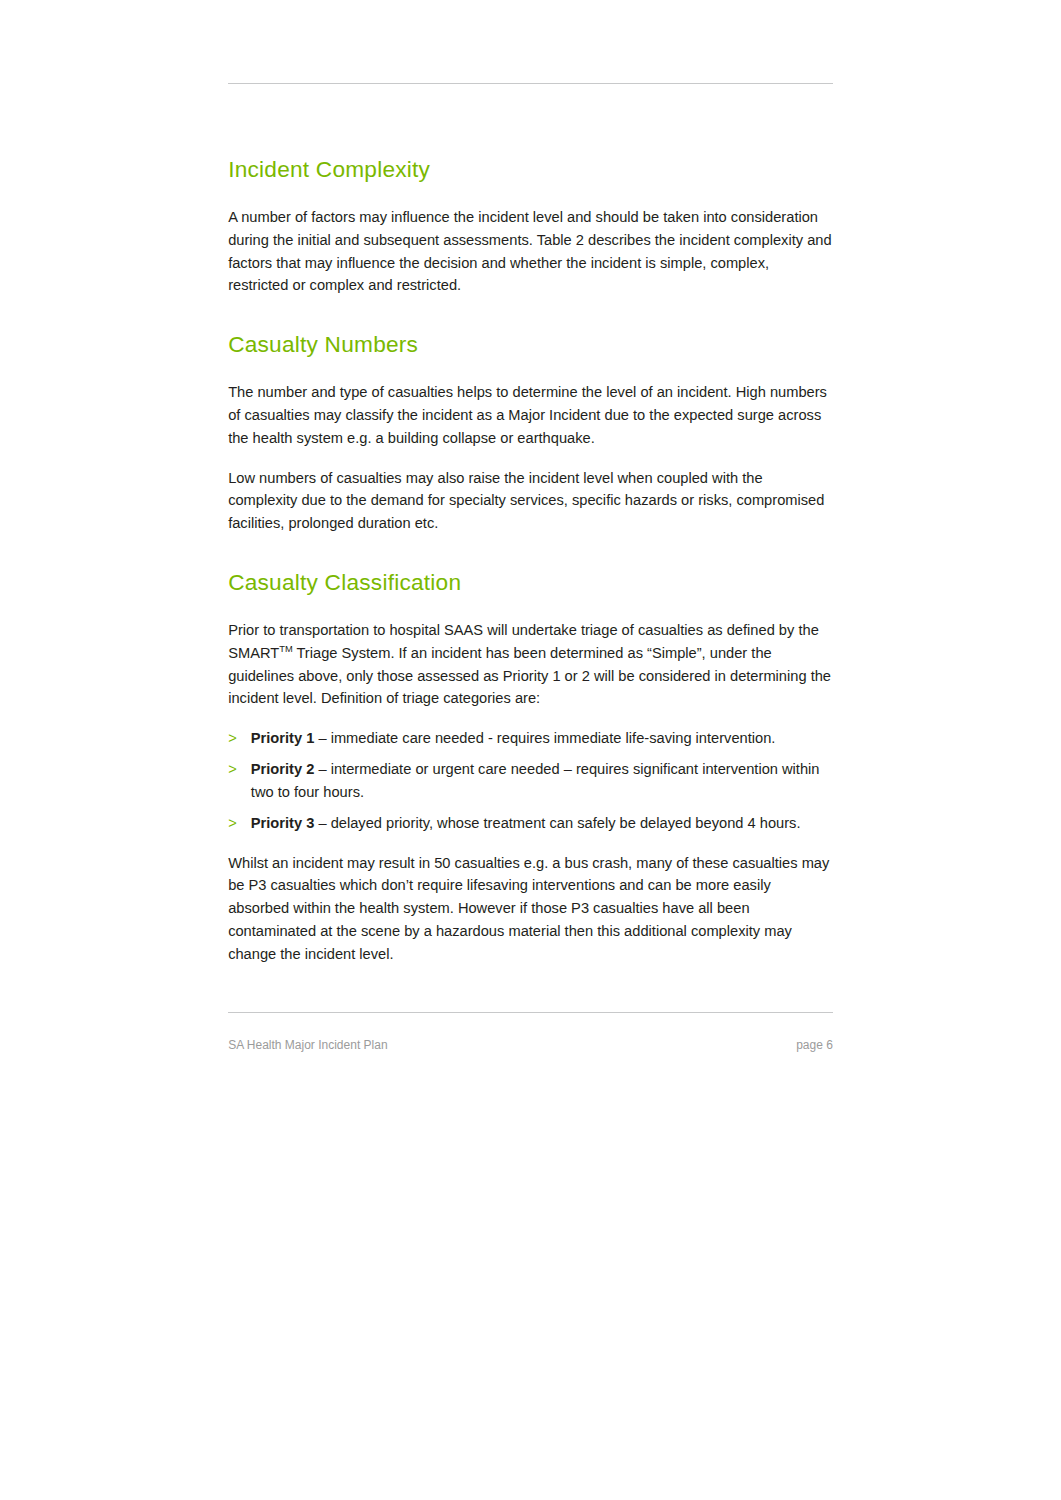Incident Complexity
A number of factors may influence the incident level and should be taken into consideration during the initial and subsequent assessments. Table 2 describes the incident complexity and factors that may influence the decision and whether the incident is simple, complex, restricted or complex and restricted.
Casualty Numbers
The number and type of casualties helps to determine the level of an incident. High numbers of casualties may classify the incident as a Major Incident due to the expected surge across the health system e.g. a building collapse or earthquake.
Low numbers of casualties may also raise the incident level when coupled with the complexity due to the demand for specialty services, specific hazards or risks, compromised facilities, prolonged duration etc.
Casualty Classification
Prior to transportation to hospital SAAS will undertake triage of casualties as defined by the SMARTTM Triage System. If an incident has been determined as “Simple”, under the guidelines above, only those assessed as Priority 1 or 2 will be considered in determining the incident level. Definition of triage categories are:
Priority 1 – immediate care needed - requires immediate life-saving intervention.
Priority 2 – intermediate or urgent care needed – requires significant intervention within two to four hours.
Priority 3 – delayed priority, whose treatment can safely be delayed beyond 4 hours.
Whilst an incident may result in 50 casualties e.g. a bus crash, many of these casualties may be P3 casualties which don’t require lifesaving interventions and can be more easily absorbed within the health system. However if those P3 casualties have all been contaminated at the scene by a hazardous material then this additional complexity may change the incident level.
SA Health Major Incident Plan page 6